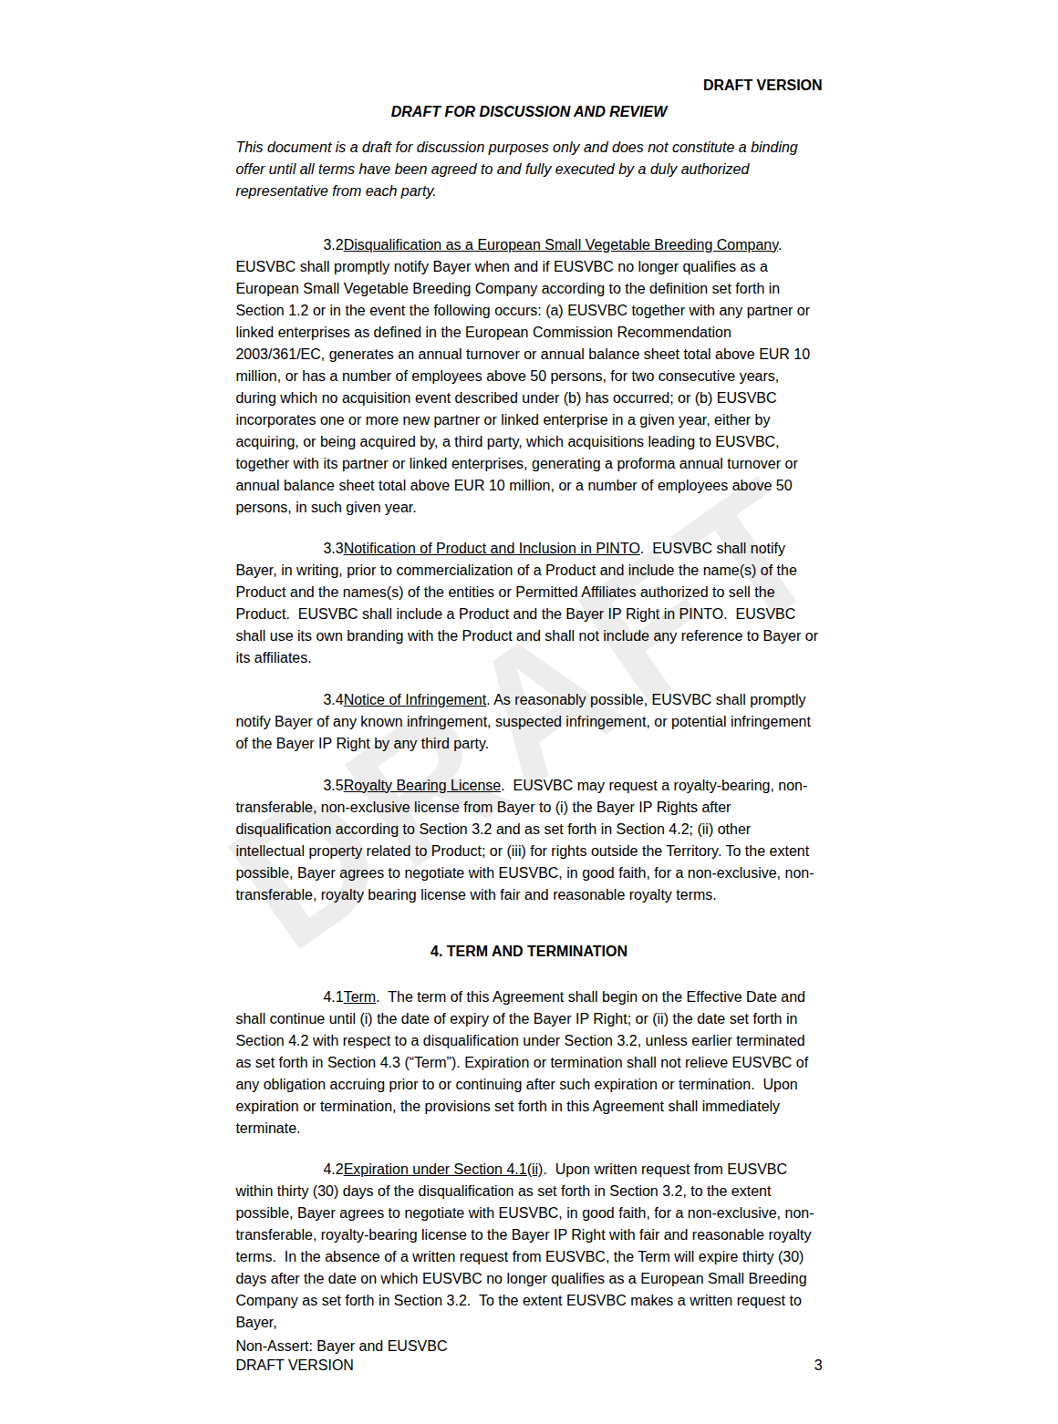DRAFT
DRAFT VERSION
DRAFT FOR DISCUSSION AND REVIEW
This document is a draft for discussion purposes only and does not constitute a binding offer until all terms have been agreed to and fully executed by a duly authorized representative from each party.
3.2 Disqualification as a European Small Vegetable Breeding Company. EUSVBC shall promptly notify Bayer when and if EUSVBC no longer qualifies as a European Small Vegetable Breeding Company according to the definition set forth in Section 1.2 or in the event the following occurs: (a) EUSVBC together with any partner or linked enterprises as defined in the European Commission Recommendation 2003/361/EC, generates an annual turnover or annual balance sheet total above EUR 10 million, or has a number of employees above 50 persons, for two consecutive years, during which no acquisition event described under (b) has occurred; or (b) EUSVBC incorporates one or more new partner or linked enterprise in a given year, either by acquiring, or being acquired by, a third party, which acquisitions leading to EUSVBC, together with its partner or linked enterprises, generating a proforma annual turnover or annual balance sheet total above EUR 10 million, or a number of employees above 50 persons, in such given year.
3.3 Notification of Product and Inclusion in PINTO. EUSVBC shall notify Bayer, in writing, prior to commercialization of a Product and include the name(s) of the Product and the names(s) of the entities or Permitted Affiliates authorized to sell the Product. EUSVBC shall include a Product and the Bayer IP Right in PINTO. EUSVBC shall use its own branding with the Product and shall not include any reference to Bayer or its affiliates.
3.4 Notice of Infringement. As reasonably possible, EUSVBC shall promptly notify Bayer of any known infringement, suspected infringement, or potential infringement of the Bayer IP Right by any third party.
3.5 Royalty Bearing License. EUSVBC may request a royalty-bearing, non-transferable, non-exclusive license from Bayer to (i) the Bayer IP Rights after disqualification according to Section 3.2 and as set forth in Section 4.2; (ii) other intellectual property related to Product; or (iii) for rights outside the Territory. To the extent possible, Bayer agrees to negotiate with EUSVBC, in good faith, for a non-exclusive, non-transferable, royalty bearing license with fair and reasonable royalty terms.
4. TERM AND TERMINATION
4.1 Term. The term of this Agreement shall begin on the Effective Date and shall continue until (i) the date of expiry of the Bayer IP Right; or (ii) the date set forth in Section 4.2 with respect to a disqualification under Section 3.2, unless earlier terminated as set forth in Section 4.3 (“Term”). Expiration or termination shall not relieve EUSVBC of any obligation accruing prior to or continuing after such expiration or termination. Upon expiration or termination, the provisions set forth in this Agreement shall immediately terminate.
4.2 Expiration under Section 4.1(ii). Upon written request from EUSVBC within thirty (30) days of the disqualification as set forth in Section 3.2, to the extent possible, Bayer agrees to negotiate with EUSVBC, in good faith, for a non-exclusive, non-transferable, royalty-bearing license to the Bayer IP Right with fair and reasonable royalty terms. In the absence of a written request from EUSVBC, the Term will expire thirty (30) days after the date on which EUSVBC no longer qualifies as a European Small Breeding Company as set forth in Section 3.2. To the extent EUSVBC makes a written request to Bayer,
Non-Assert: Bayer and EUSVBC
DRAFT VERSION
3